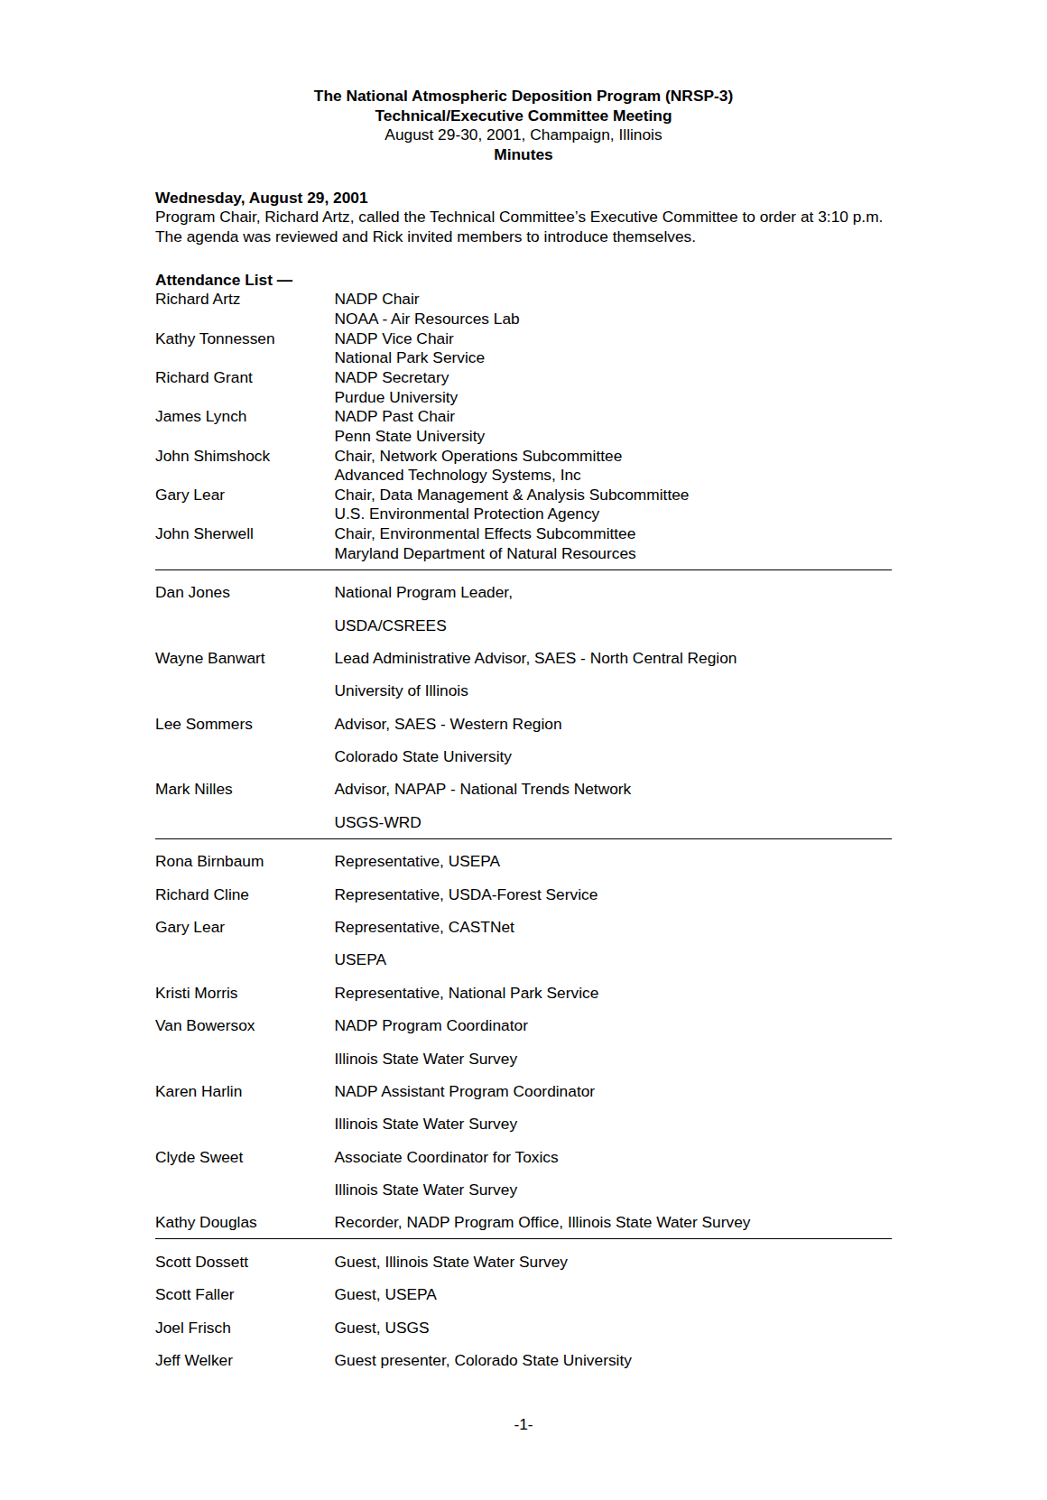The National Atmospheric Deposition Program (NRSP-3)
Technical/Executive Committee Meeting
August 29-30, 2001, Champaign, Illinois
Minutes
Wednesday, August 29, 2001
Program Chair, Richard Artz, called the Technical Committee’s Executive Committee to order at 3:10 p.m. The agenda was reviewed and Rick invited members to introduce themselves.
Attendance List —
| Richard Artz | NADP Chair |
| | NOAA - Air Resources Lab |
| Kathy Tonnessen | NADP Vice Chair |
| | National Park Service |
| Richard Grant | NADP Secretary |
| | Purdue University |
| James Lynch | NADP Past Chair |
| | Penn State University |
| John Shimshock | Chair, Network Operations Subcommittee |
| | Advanced Technology Systems, Inc |
| Gary Lear | Chair, Data Management & Analysis Subcommittee |
| | U.S. Environmental Protection Agency |
| John Sherwell | Chair, Environmental Effects Subcommittee |
| | Maryland Department of Natural Resources |
| Dan Jones | National Program Leader, |
| | USDA/CSREES |
| Wayne Banwart | Lead Administrative Advisor, SAES - North Central Region |
| | University of Illinois |
| Lee Sommers | Advisor, SAES - Western Region |
| | Colorado State University |
| Mark Nilles | Advisor, NAPAP - National Trends Network |
| | USGS-WRD |
| Rona Birnbaum | Representative, USEPA |
| Richard Cline | Representative, USDA-Forest Service |
| Gary Lear | Representative, CASTNet |
| | USEPA |
| Kristi Morris | Representative, National Park Service |
| Van Bowersox | NADP Program Coordinator |
| | Illinois State Water Survey |
| Karen Harlin | NADP Assistant Program Coordinator |
| | Illinois State Water Survey |
| Clyde Sweet | Associate Coordinator for Toxics |
| | Illinois State Water Survey |
| Kathy Douglas | Recorder, NADP Program Office, Illinois State Water Survey |
| Scott Dossett | Guest, Illinois State Water Survey |
| Scott Faller | Guest, USEPA |
| Joel Frisch | Guest, USGS |
| Jeff Welker | Guest presenter, Colorado State University |
-1-